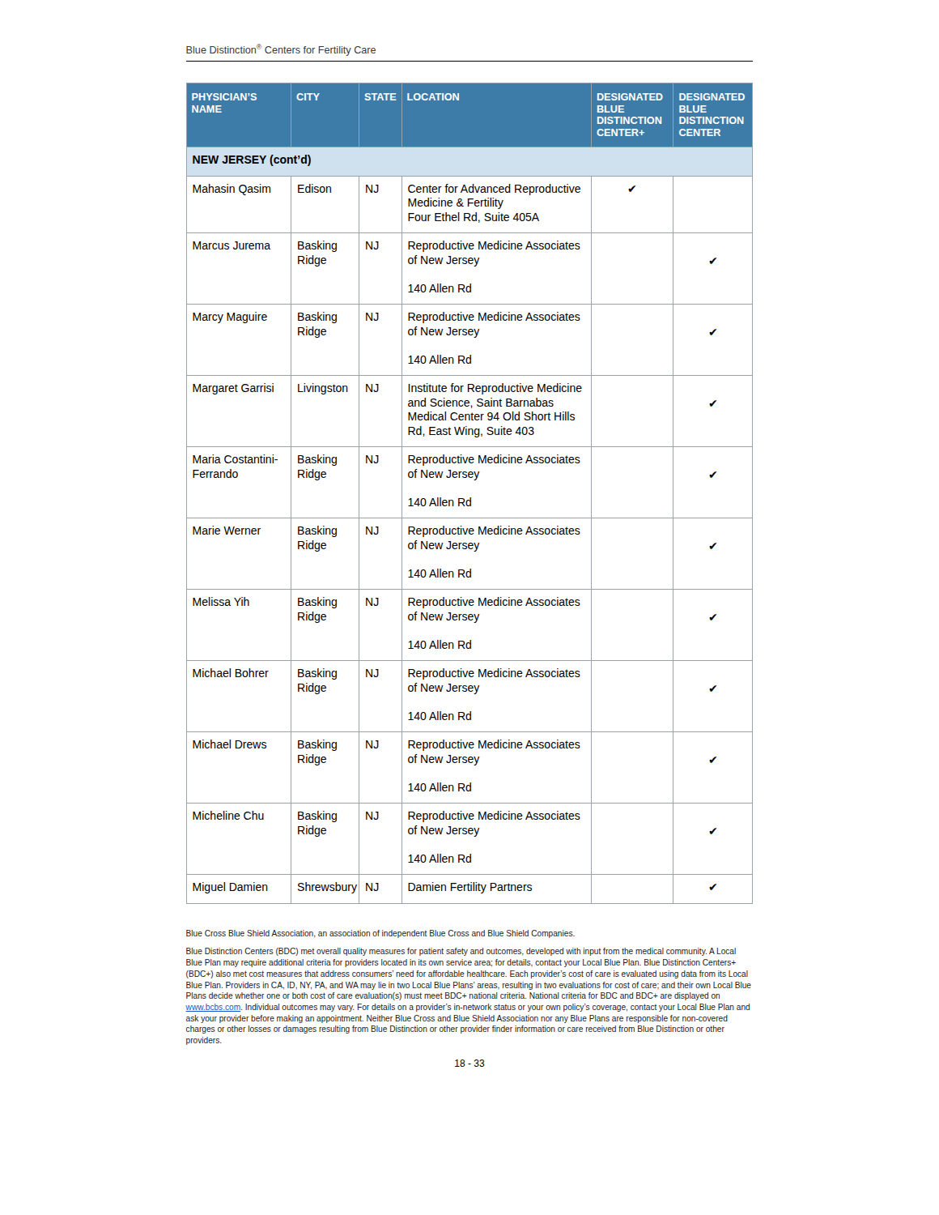Blue Distinction® Centers for Fertility Care
| PHYSICIAN’S NAME | CITY | STATE | LOCATION | DESIGNATED BLUE DISTINCTION CENTER+ | DESIGNATED BLUE DISTINCTION CENTER |
| --- | --- | --- | --- | --- | --- |
| NEW JERSEY (cont’d) |
| Mahasin Qasim | Edison | NJ | Center for Advanced Reproductive Medicine & Fertility Four Ethel Rd, Suite 405A | ✔ | |
| Marcus Jurema | Basking Ridge | NJ | Reproductive Medicine Associates of New Jersey 140 Allen Rd | | ✔ |
| Marcy Maguire | Basking Ridge | NJ | Reproductive Medicine Associates of New Jersey 140 Allen Rd | | ✔ |
| Margaret Garrisi | Livingston | NJ | Institute for Reproductive Medicine and Science, Saint Barnabas Medical Center 94 Old Short Hills Rd, East Wing, Suite 403 | | ✔ |
| Maria Costantini-Ferrando | Basking Ridge | NJ | Reproductive Medicine Associates of New Jersey 140 Allen Rd | | ✔ |
| Marie Werner | Basking Ridge | NJ | Reproductive Medicine Associates of New Jersey 140 Allen Rd | | ✔ |
| Melissa Yih | Basking Ridge | NJ | Reproductive Medicine Associates of New Jersey 140 Allen Rd | | ✔ |
| Michael Bohrer | Basking Ridge | NJ | Reproductive Medicine Associates of New Jersey 140 Allen Rd | | ✔ |
| Michael Drews | Basking Ridge | NJ | Reproductive Medicine Associates of New Jersey 140 Allen Rd | | ✔ |
| Micheline Chu | Basking Ridge | NJ | Reproductive Medicine Associates of New Jersey 140 Allen Rd | | ✔ |
| Miguel Damien | Shrewsbury | NJ | Damien Fertility Partners | | ✔ |
Blue Cross Blue Shield Association, an association of independent Blue Cross and Blue Shield Companies.
Blue Distinction Centers (BDC) met overall quality measures for patient safety and outcomes, developed with input from the medical community. A Local Blue Plan may require additional criteria for providers located in its own service area; for details, contact your Local Blue Plan. Blue Distinction Centers+ (BDC+) also met cost measures that address consumers’ need for affordable healthcare. Each provider’s cost of care is evaluated using data from its Local Blue Plan. Providers in CA, ID, NY, PA, and WA may lie in two Local Blue Plans’ areas, resulting in two evaluations for cost of care; and their own Local Blue Plans decide whether one or both cost of care evaluation(s) must meet BDC+ national criteria. National criteria for BDC and BDC+ are displayed on www.bcbs.com. Individual outcomes may vary. For details on a provider’s in-network status or your own policy’s coverage, contact your Local Blue Plan and ask your provider before making an appointment. Neither Blue Cross and Blue Shield Association nor any Blue Plans are responsible for non-covered charges or other losses or damages resulting from Blue Distinction or other provider finder information or care received from Blue Distinction or other providers.
18 - 33